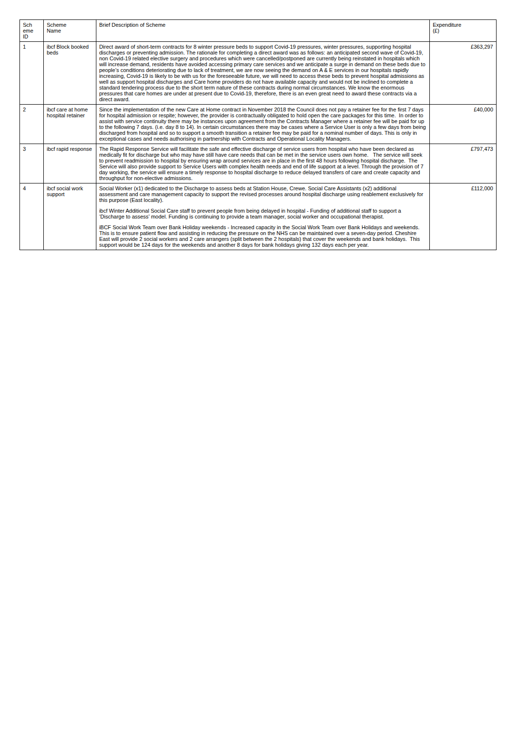| Sch eme ID | Scheme Name | Brief Description of Scheme | Expenditure (£) |
| --- | --- | --- | --- |
| 1 | ibcf Block booked beds | Direct award of short-term contracts for 8 winter pressure beds to support Covid-19 pressures, winter pressures, supporting hospital discharges or preventing admission. The rationale for completing a direct award was as follows: an anticipated second wave of Covid-19, non Covid-19 related elective surgery and procedures which were cancelled/postponed are currently being reinstated in hospitals which will increase demand, residents have avoided accessing primary care services and we anticipate a surge in demand on these beds due to people’s conditions deteriorating due to lack of treatment, we are now seeing the demand on A & E services in our hospitals rapidly increasing, Covid-19 is likely to be with us for the foreseeable future, we will need to access these beds to prevent hospital admissions as well as support hospital discharges and Care home providers do not have available capacity and would not be inclined to complete a standard tendering process due to the short term nature of these contracts during normal circumstances. We know the enormous pressures that care homes are under at present due to Covid-19, therefore, there is an even great need to award these contracts via a direct award. | £363,297 |
| 2 | ibcf care at home hospital retainer | Since the implementation of the new Care at Home contract in November 2018 the Council does not pay a retainer fee for the first 7 days for hospital admission or respite; however, the provider is contractually obligated to hold open the care packages for this time. In order to assist with service continuity there may be instances upon agreement from the Contracts Manager where a retainer fee will be paid for up to the following 7 days. (i.e. day 8 to 14). In certain circumstances there may be cases where a Service User is only a few days from being discharged from hospital and so to support a smooth transition a retainer fee may be paid for a nominal number of days. This is only in exceptional cases and needs authorising in partnership with Contracts and Operational Locality Managers. | £40,000 |
| 3 | ibcf rapid response | The Rapid Response Service will facilitate the safe and effective discharge of service users from hospital who have been declared as medically fit for discharge but who may have still have care needs that can be met in the service users own home. The service will seek to prevent readmission to hospital by ensuring wrap around services are in place in the first 48 hours following hospital discharge. The Service will also provide support to Service Users with complex health needs and end of life support at a level. Through the provision of 7 day working, the service will ensure a timely response to hospital discharge to reduce delayed transfers of care and create capacity and throughput for non-elective admissions. | £797,473 |
| 4 | ibcf social work support | Social Worker (x1) dedicated to the Discharge to assess beds at Station House, Crewe. Social Care Assistants (x2) additional assessment and care management capacity to support the revised processes around hospital discharge using reablement exclusively for this purpose (East locality). ibcf Winter Additional Social Care staff to prevent people from being delayed in hospital - Funding of additional staff to support a ‘Discharge to assess’ model. Funding is continuing to provide a team manager, social worker and occupational therapist. iBCF Social Work Team over Bank Holiday weekends - Increased capacity in the Social Work Team over Bank Holidays and weekends. This is to ensure patient flow and assisting in reducing the pressure on the NHS can be maintained over a seven-day period. Cheshire East will provide 2 social workers and 2 care arrangers (split between the 2 hospitals) that cover the weekends and bank holidays. This support would be 124 days for the weekends and another 8 days for bank holidays giving 132 days each per year. | £112,000 |